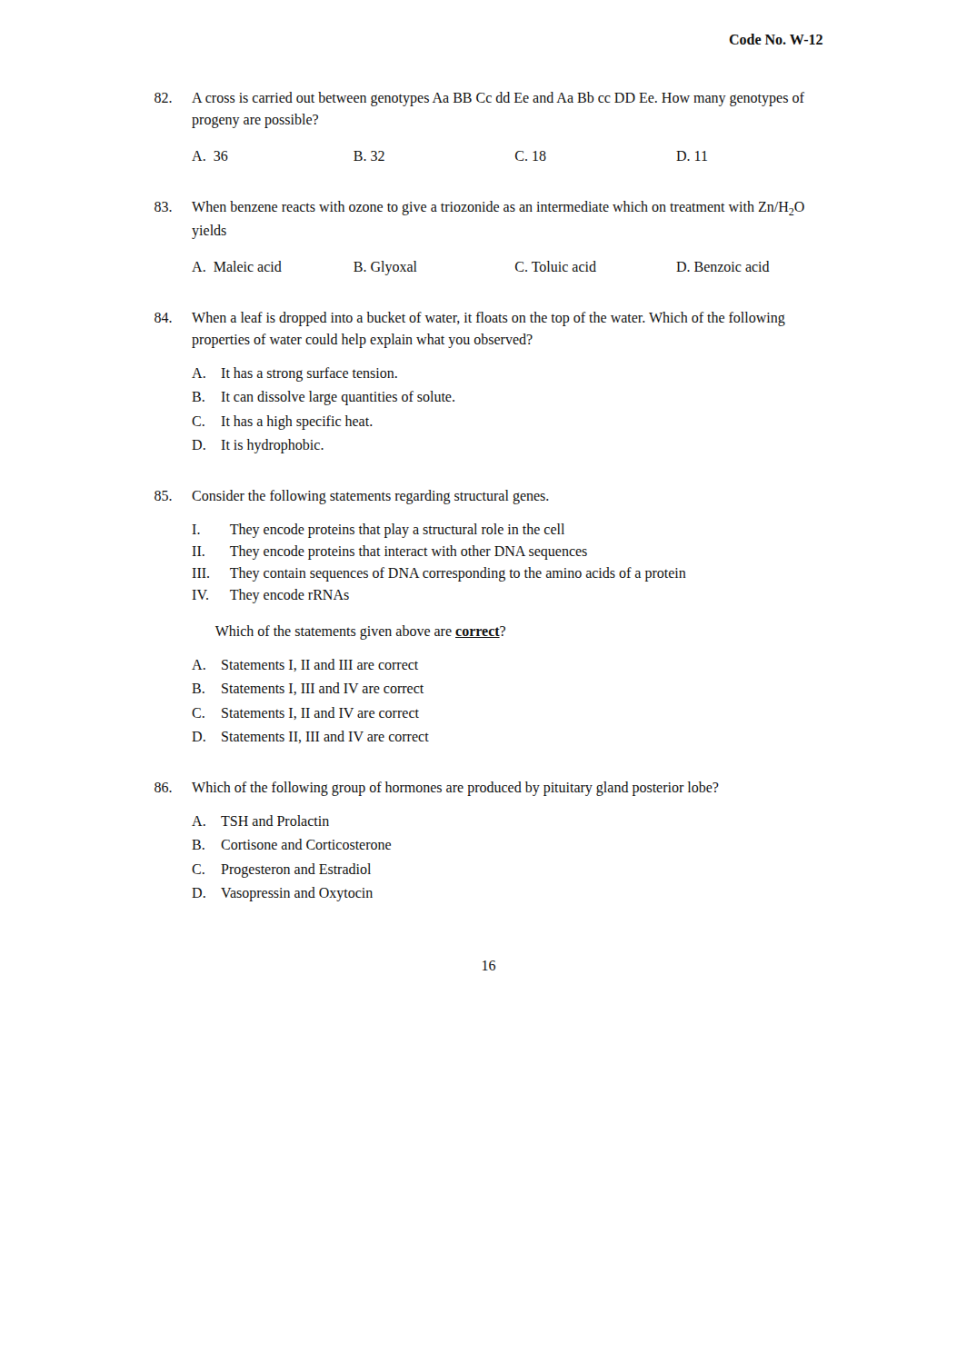Code No. W-12
82.
A cross is carried out between genotypes Aa BB Cc dd Ee and Aa Bb cc DD Ee. How many genotypes of progeny are possible?
A. 36 B. 32 C. 18 D. 11
83.
When benzene reacts with ozone to give a triozonide as an intermediate which on treatment with Zn/H2O yields
A. Maleic acid B. Glyoxal C. Toluic acid D. Benzoic acid
84.
When a leaf is dropped into a bucket of water, it floats on the top of the water. Which of the following properties of water could help explain what you observed?
A. It has a strong surface tension.
B. It can dissolve large quantities of solute.
C. It has a high specific heat.
D. It is hydrophobic.
85.
Consider the following statements regarding structural genes.
I. They encode proteins that play a structural role in the cell
II. They encode proteins that interact with other DNA sequences
III. They contain sequences of DNA corresponding to the amino acids of a protein
IV. They encode rRNAs
Which of the statements given above are correct?
A. Statements I, II and III are correct
B. Statements I, III and IV are correct
C. Statements I, II and IV are correct
D. Statements II, III and IV are correct
86.
Which of the following group of hormones are produced by pituitary gland posterior lobe?
A. TSH and Prolactin
B. Cortisone and Corticosterone
C. Progesteron and Estradiol
D. Vasopressin and Oxytocin
16